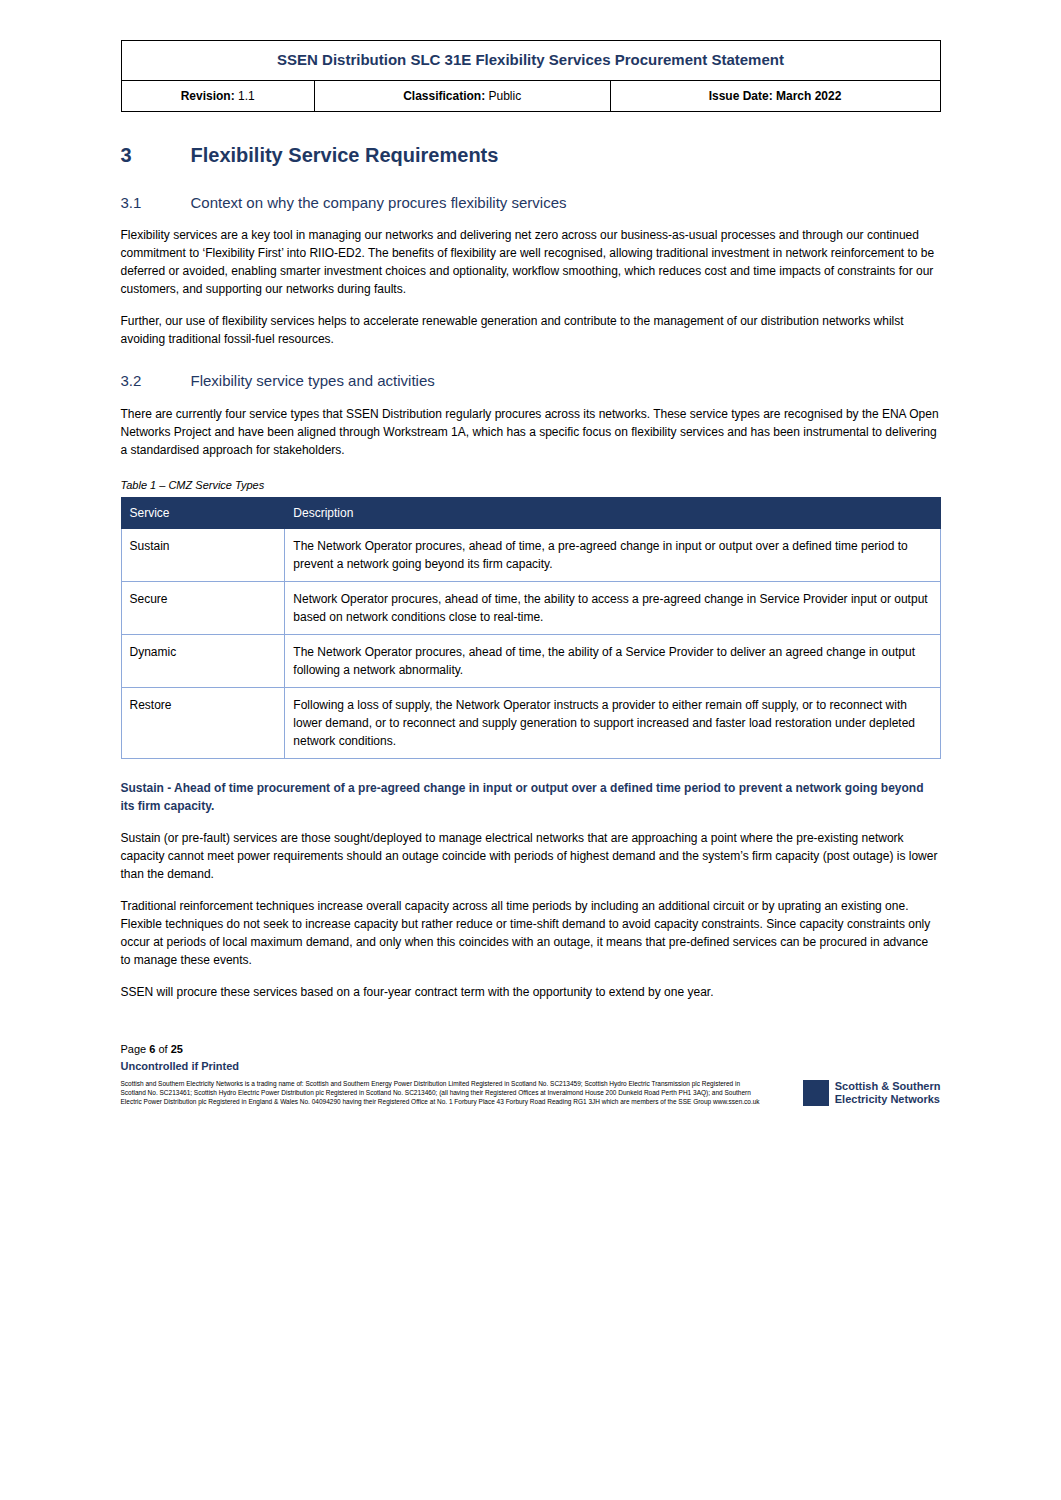| SSEN Distribution SLC 31E Flexibility Services Procurement Statement |
| Revision: 1.1 | Classification: Public | Issue Date: March 2022 |
3 Flexibility Service Requirements
3.1 Context on why the company procures flexibility services
Flexibility services are a key tool in managing our networks and delivering net zero across our business-as-usual processes and through our continued commitment to ‘Flexibility First’ into RIIO-ED2. The benefits of flexibility are well recognised, allowing traditional investment in network reinforcement to be deferred or avoided, enabling smarter investment choices and optionality, workflow smoothing, which reduces cost and time impacts of constraints for our customers, and supporting our networks during faults.
Further, our use of flexibility services helps to accelerate renewable generation and contribute to the management of our distribution networks whilst avoiding traditional fossil-fuel resources.
3.2 Flexibility service types and activities
There are currently four service types that SSEN Distribution regularly procures across its networks. These service types are recognised by the ENA Open Networks Project and have been aligned through Workstream 1A, which has a specific focus on flexibility services and has been instrumental to delivering a standardised approach for stakeholders.
Table 1 – CMZ Service Types
| Service | Description |
| --- | --- |
| Sustain | The Network Operator procures, ahead of time, a pre-agreed change in input or output over a defined time period to prevent a network going beyond its firm capacity. |
| Secure | Network Operator procures, ahead of time, the ability to access a pre-agreed change in Service Provider input or output based on network conditions close to real-time. |
| Dynamic | The Network Operator procures, ahead of time, the ability of a Service Provider to deliver an agreed change in output following a network abnormality. |
| Restore | Following a loss of supply, the Network Operator instructs a provider to either remain off supply, or to reconnect with lower demand, or to reconnect and supply generation to support increased and faster load restoration under depleted network conditions. |
Sustain - Ahead of time procurement of a pre-agreed change in input or output over a defined time period to prevent a network going beyond its firm capacity.
Sustain (or pre-fault) services are those sought/deployed to manage electrical networks that are approaching a point where the pre-existing network capacity cannot meet power requirements should an outage coincide with periods of highest demand and the system’s firm capacity (post outage) is lower than the demand.
Traditional reinforcement techniques increase overall capacity across all time periods by including an additional circuit or by uprating an existing one. Flexible techniques do not seek to increase capacity but rather reduce or time-shift demand to avoid capacity constraints. Since capacity constraints only occur at periods of local maximum demand, and only when this coincides with an outage, it means that pre-defined services can be procured in advance to manage these events.
SSEN will procure these services based on a four-year contract term with the opportunity to extend by one year.
Page 6 of 25
Uncontrolled if Printed
Scottish and Southern Electricity Networks is a trading name of: Scottish and Southern Energy Power Distribution Limited Registered in Scotland No. SC213459; Scottish Hydro Electric Transmission plc Registered in Scotland No. SC213461; Scottish Hydro Electric Power Distribution plc Registered in Scotland No. SC213460; (all having their Registered Offices at Inveralmond House 200 Dunkeld Road Perth PH1 3AQ); and Southern Electric Power Distribution plc Registered in England & Wales No. 04094290 having their Registered Office at No. 1 Forbury Place 43 Forbury Road Reading RG1 3JH which are members of the SSE Group www.ssen.co.uk
Scottish & Southern
Electricity Networks